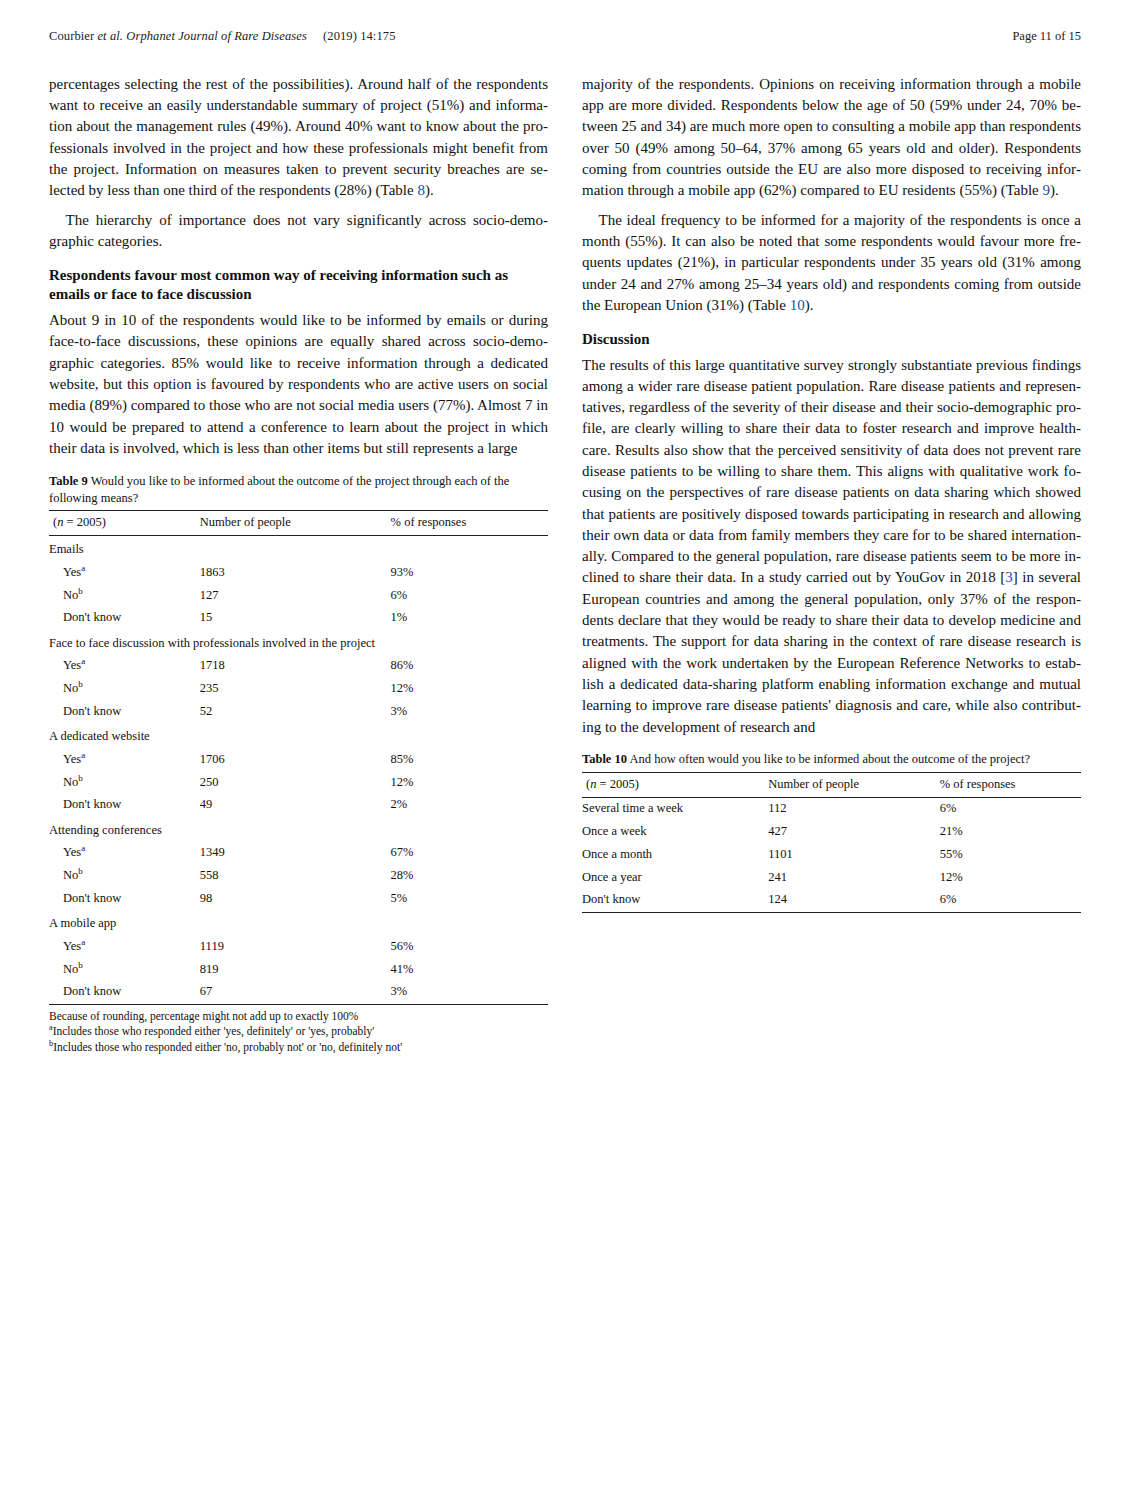Courbier et al. Orphanet Journal of Rare Diseases (2019) 14:175
Page 11 of 15
percentages selecting the rest of the possibilities). Around half of the respondents want to receive an easily understandable summary of project (51%) and information about the management rules (49%). Around 40% want to know about the professionals involved in the project and how these professionals might benefit from the project. Information on measures taken to prevent security breaches are selected by less than one third of the respondents (28%) (Table 8).
The hierarchy of importance does not vary significantly across socio-demographic categories.
Respondents favour most common way of receiving information such as emails or face to face discussion
About 9 in 10 of the respondents would like to be informed by emails or during face-to-face discussions, these opinions are equally shared across socio-demographic categories. 85% would like to receive information through a dedicated website, but this option is favoured by respondents who are active users on social media (89%) compared to those who are not social media users (77%). Almost 7 in 10 would be prepared to attend a conference to learn about the project in which their data is involved, which is less than other items but still represents a large
Table 9 Would you like to be informed about the outcome of the project through each of the following means?
| ( n = 2005) | Number of people | % of responses |
| --- | --- | --- |
| Emails |
| Yes a | 1863 | 93% |
| No b | 127 | 6% |
| Don't know | 15 | 1% |
| Face to face discussion with professionals involved in the project |
| Yes a | 1718 | 86% |
| No b | 235 | 12% |
| Don't know | 52 | 3% |
| A dedicated website |
| Yes a | 1706 | 85% |
| No b | 250 | 12% |
| Don't know | 49 | 2% |
| Attending conferences |
| Yes a | 1349 | 67% |
| No b | 558 | 28% |
| Don't know | 98 | 5% |
| A mobile app |
| Yes a | 1119 | 56% |
| No b | 819 | 41% |
| Don't know | 67 | 3% |
Because of rounding, percentage might not add up to exactly 100%
aIncludes those who responded either 'yes, definitely' or 'yes, probably'
bIncludes those who responded either 'no, probably not' or 'no, definitely not'
majority of the respondents. Opinions on receiving information through a mobile app are more divided. Respondents below the age of 50 (59% under 24, 70% between 25 and 34) are much more open to consulting a mobile app than respondents over 50 (49% among 50–64, 37% among 65 years old and older). Respondents coming from countries outside the EU are also more disposed to receiving information through a mobile app (62%) compared to EU residents (55%) (Table 9).
The ideal frequency to be informed for a majority of the respondents is once a month (55%). It can also be noted that some respondents would favour more frequents updates (21%), in particular respondents under 35 years old (31% among under 24 and 27% among 25–34 years old) and respondents coming from outside the European Union (31%) (Table 10).
Discussion
The results of this large quantitative survey strongly substantiate previous findings among a wider rare disease patient population. Rare disease patients and representatives, regardless of the severity of their disease and their socio-demographic profile, are clearly willing to share their data to foster research and improve healthcare. Results also show that the perceived sensitivity of data does not prevent rare disease patients to be willing to share them. This aligns with qualitative work focusing on the perspectives of rare disease patients on data sharing which showed that patients are positively disposed towards participating in research and allowing their own data or data from family members they care for to be shared internationally. Compared to the general population, rare disease patients seem to be more inclined to share their data. In a study carried out by YouGov in 2018 [3] in several European countries and among the general population, only 37% of the respondents declare that they would be ready to share their data to develop medicine and treatments. The support for data sharing in the context of rare disease research is aligned with the work undertaken by the European Reference Networks to establish a dedicated data-sharing platform enabling information exchange and mutual learning to improve rare disease patients' diagnosis and care, while also contributing to the development of research and
Table 10 And how often would you like to be informed about the outcome of the project?
| ( n = 2005) | Number of people | % of responses |
| --- | --- | --- |
| Several time a week | 112 | 6% |
| Once a week | 427 | 21% |
| Once a month | 1101 | 55% |
| Once a year | 241 | 12% |
| Don't know | 124 | 6% |